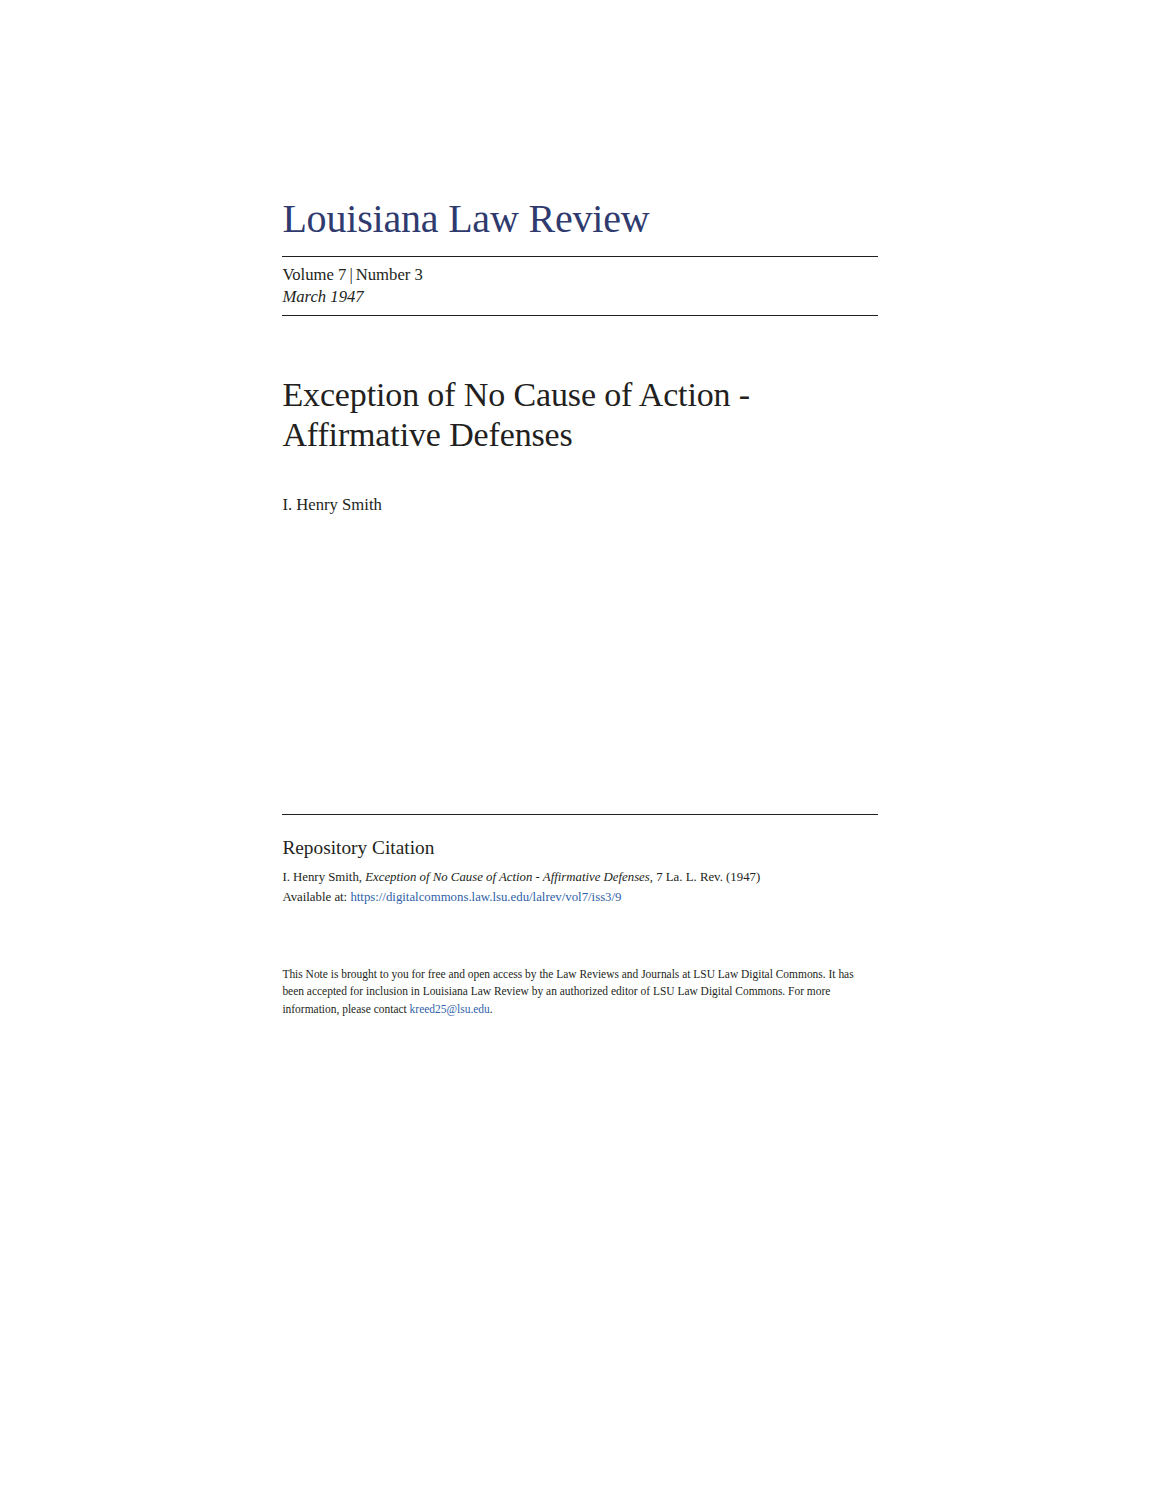Louisiana Law Review
Volume 7|Number 3
March 1947
Exception of No Cause of Action - Affirmative Defenses
I. Henry Smith
Repository Citation
I. Henry Smith, Exception of No Cause of Action - Affirmative Defenses, 7 La. L. Rev. (1947)
Available at: https://digitalcommons.law.lsu.edu/lalrev/vol7/iss3/9
This Note is brought to you for free and open access by the Law Reviews and Journals at LSU Law Digital Commons. It has been accepted for inclusion in Louisiana Law Review by an authorized editor of LSU Law Digital Commons. For more information, please contact kreed25@lsu.edu.